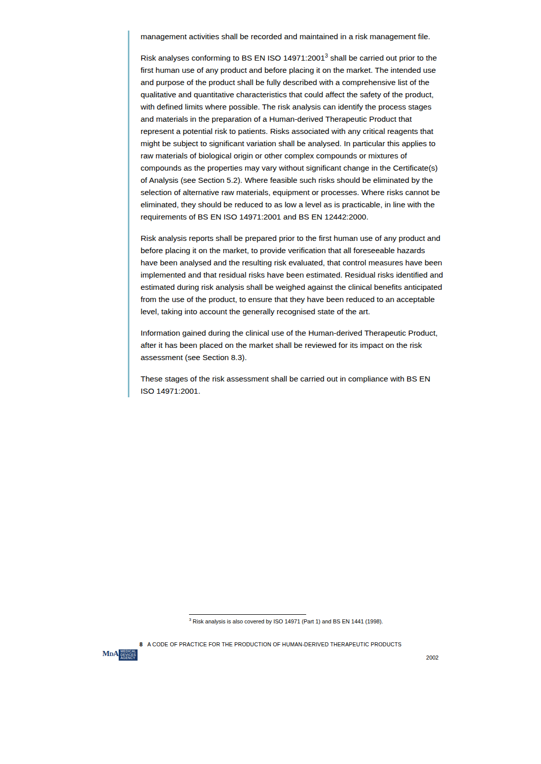management activities shall be recorded and maintained in a risk management file.
Risk analyses conforming to BS EN ISO 14971:20013 shall be carried out prior to the first human use of any product and before placing it on the market. The intended use and purpose of the product shall be fully described with a comprehensive list of the qualitative and quantitative characteristics that could affect the safety of the product, with defined limits where possible. The risk analysis can identify the process stages and materials in the preparation of a Human-derived Therapeutic Product that represent a potential risk to patients. Risks associated with any critical reagents that might be subject to significant variation shall be analysed. In particular this applies to raw materials of biological origin or other complex compounds or mixtures of compounds as the properties may vary without significant change in the Certificate(s) of Analysis (see Section 5.2). Where feasible such risks should be eliminated by the selection of alternative raw materials, equipment or processes. Where risks cannot be eliminated, they should be reduced to as low a level as is practicable, in line with the requirements of BS EN ISO 14971:2001 and BS EN 12442:2000.
Risk analysis reports shall be prepared prior to the first human use of any product and before placing it on the market, to provide verification that all foreseeable hazards have been analysed and the resulting risk evaluated, that control measures have been implemented and that residual risks have been estimated. Residual risks identified and estimated during risk analysis shall be weighed against the clinical benefits anticipated from the use of the product, to ensure that they have been reduced to an acceptable level, taking into account the generally recognised state of the art.
Information gained during the clinical use of the Human-derived Therapeutic Product, after it has been placed on the market shall be reviewed for its impact on the risk assessment (see Section 8.3).
These stages of the risk assessment shall be carried out in compliance with BS EN ISO 14971:2001.
3 Risk analysis is also covered by ISO 14971 (Part 1) and BS EN 1441 (1998).
8 A CODE OF PRACTICE FOR THE PRODUCTION OF HUMAN-DERIVED THERAPEUTIC PRODUCTS
MDA MEDICAL
DEVICES
AGENCY 2002